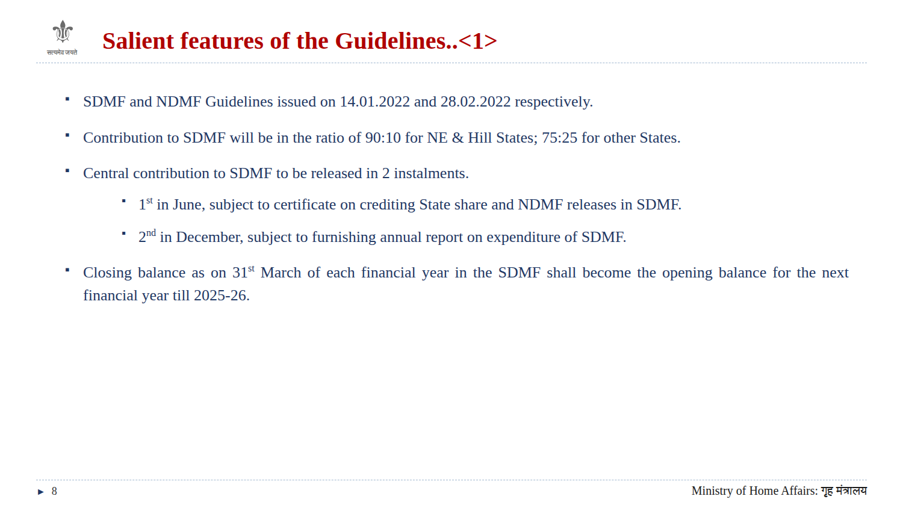⚜ सत्यमेव जयते
Salient features of the Guidelines..<1>
SDMF and NDMF Guidelines issued on 14.01.2022 and 28.02.2022 respectively.
Contribution to SDMF will be in the ratio of 90:10 for NE & Hill States; 75:25 for other States.
Central contribution to SDMF to be released in 2 instalments.
1st in June, subject to certificate on crediting State share and NDMF releases in SDMF.
2nd in December, subject to furnishing annual report on expenditure of SDMF.
Closing balance as on 31st March of each financial year in the SDMF shall become the opening balance for the next financial year till 2025-26.
►8
Ministry of Home Affairs: गृह मंत्रालय